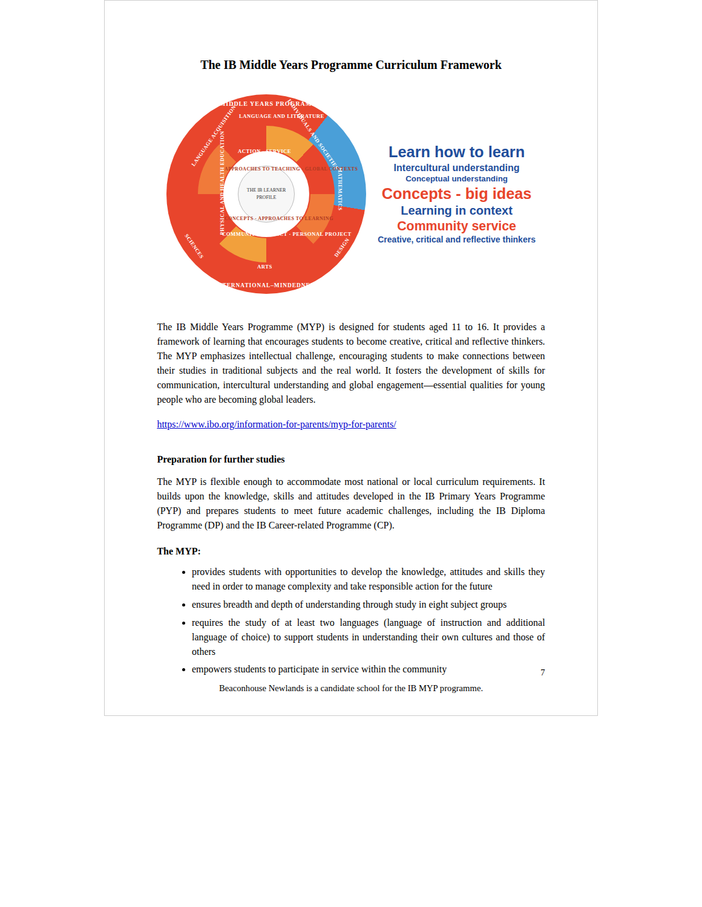The IB Middle Years Programme Curriculum Framework
IB MIDDLE YEARS PROGRAMME
THE IB LEARNER PROFILE
INTERNATIONAL–MINDEDNESS
LANGUAGE AND LITERATURE
INDIVIDUALS AND SOCIETIES
MATHEMATICS
DESIGN
ARTS
SCIENCES
PHYSICAL AND HEALTH EDUCATION
LANGUAGE ACQUISITION
ACTION · SERVICE
COMMUNITY PROJECT · PERSONAL PROJECT
APPROACHES TO TEACHING · GLOBAL CONTEXTS
CONCEPTS · APPROACHES TO LEARNING
Learn how to learn
Intercultural understanding
Conceptual understanding
Concepts - big ideas
Learning in context
Community service
Creative, critical and reflective thinkers
The IB Middle Years Programme (MYP) is designed for students aged 11 to 16. It provides a framework of learning that encourages students to become creative, critical and reflective thinkers. The MYP emphasizes intellectual challenge, encouraging students to make connections between their studies in traditional subjects and the real world. It fosters the development of skills for communication, intercultural understanding and global engagement—essential qualities for young people who are becoming global leaders.
https://www.ibo.org/information-for-parents/myp-for-parents/
Preparation for further studies
The MYP is flexible enough to accommodate most national or local curriculum requirements. It builds upon the knowledge, skills and attitudes developed in the IB Primary Years Programme (PYP) and prepares students to meet future academic challenges, including the IB Diploma Programme (DP) and the IB Career-related Programme (CP).
The MYP:
provides students with opportunities to develop the knowledge, attitudes and skills they need in order to manage complexity and take responsible action for the future
ensures breadth and depth of understanding through study in eight subject groups
requires the study of at least two languages (language of instruction and additional language of choice) to support students in understanding their own cultures and those of others
empowers students to participate in service within the community
7
Beaconhouse Newlands is a candidate school for the IB MYP programme.